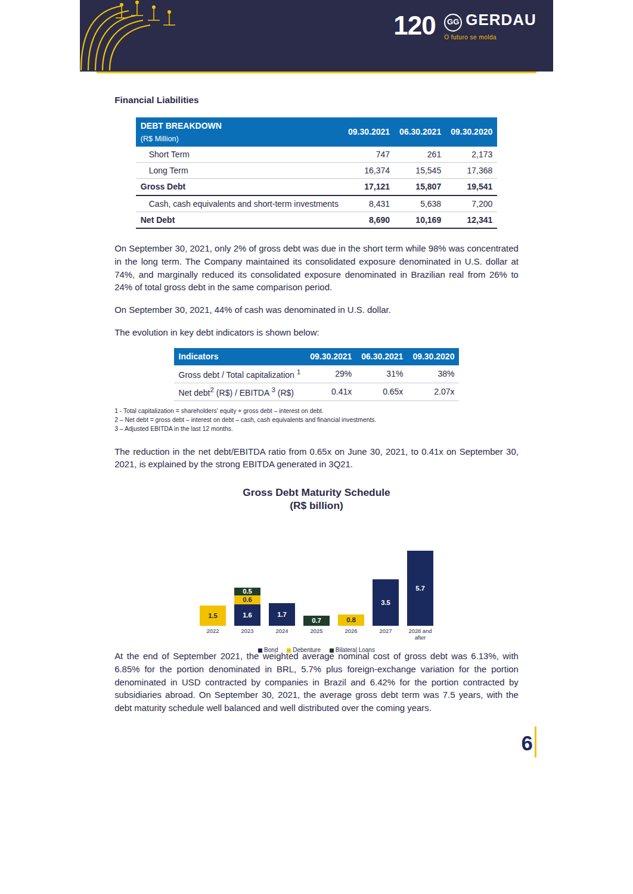120 GG GERDAU
O futuro se molda
Financial Liabilities
| DEBT BREAKDOWN (R$ Million) | 09.30.2021 | 06.30.2021 | 09.30.2020 |
| --- | --- | --- | --- |
| Short Term | 747 | 261 | 2,173 |
| Long Term | 16,374 | 15,545 | 17,368 |
| Gross Debt | 17,121 | 15,807 | 19,541 |
| Cash, cash equivalents and short-term investments | 8,431 | 5,638 | 7,200 |
| Net Debt | 8,690 | 10,169 | 12,341 |
On September 30, 2021, only 2% of gross debt was due in the short term while 98% was concentrated in the long term. The Company maintained its consolidated exposure denominated in U.S. dollar at 74%, and marginally reduced its consolidated exposure denominated in Brazilian real from 26% to 24% of total gross debt in the same comparison period.
On September 30, 2021, 44% of cash was denominated in U.S. dollar.
The evolution in key debt indicators is shown below:
| Indicators | 09.30.2021 | 06.30.2021 | 09.30.2020 |
| --- | --- | --- | --- |
| Gross debt / Total capitalization 1 | 29% | 31% | 38% |
| Net debt 2 (R$) / EBITDA 3 (R$) | 0.41x | 0.65x | 2.07x |
1 - Total capitalization = shareholders' equity + gross debt – interest on debt.
2 – Net debt = gross debt – interest on debt – cash, cash equivalents and financial investments.
3 – Adjusted EBITDA in the last 12 months.
The reduction in the net debt/EBITDA ratio from 0.65x on June 30, 2021, to 0.41x on September 30, 2021, is explained by the strong EBITDA generated in 3Q21.
Gross Debt Maturity Schedule
(R$ billion)
1.5
0.5
0.6
1.6
1.7
0.7
0.8
3.5
5.7
2022
2023
2024
2025
2026
2027
2028 and
after
Bond Debenture Bilateral Loans
At the end of September 2021, the weighted average nominal cost of gross debt was 6.13%, with 6.85% for the portion denominated in BRL, 5.7% plus foreign-exchange variation for the portion denominated in USD contracted by companies in Brazil and 6.42% for the portion contracted by subsidiaries abroad. On September 30, 2021, the average gross debt term was 7.5 years, with the debt maturity schedule well balanced and well distributed over the coming years.
6